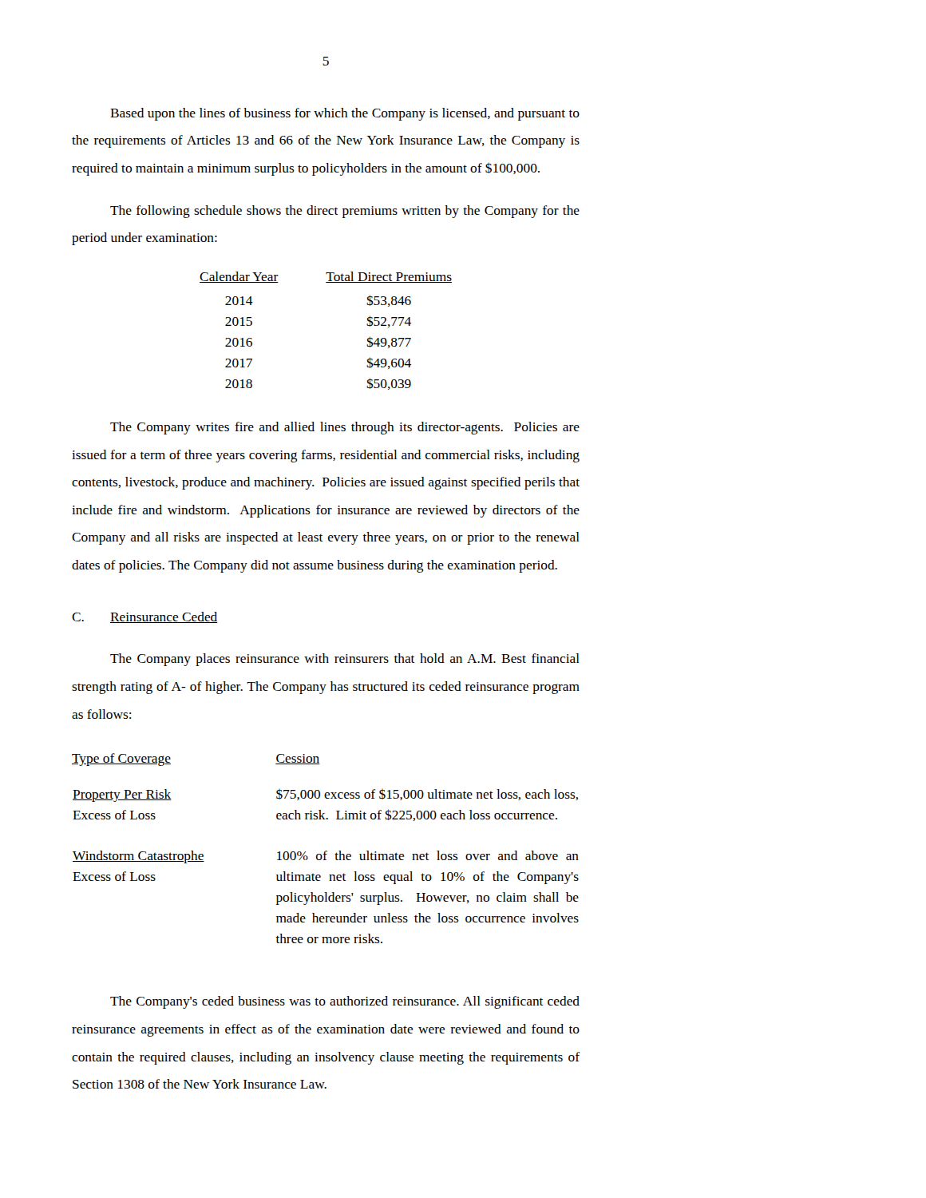5
Based upon the lines of business for which the Company is licensed, and pursuant to the requirements of Articles 13 and 66 of the New York Insurance Law, the Company is required to maintain a minimum surplus to policyholders in the amount of $100,000.
The following schedule shows the direct premiums written by the Company for the period under examination:
| Calendar Year | Total Direct Premiums |
| --- | --- |
| 2014 | $53,846 |
| 2015 | $52,774 |
| 2016 | $49,877 |
| 2017 | $49,604 |
| 2018 | $50,039 |
The Company writes fire and allied lines through its director-agents. Policies are issued for a term of three years covering farms, residential and commercial risks, including contents, livestock, produce and machinery. Policies are issued against specified perils that include fire and windstorm. Applications for insurance are reviewed by directors of the Company and all risks are inspected at least every three years, on or prior to the renewal dates of policies. The Company did not assume business during the examination period.
C. Reinsurance Ceded
The Company places reinsurance with reinsurers that hold an A.M. Best financial strength rating of A- of higher. The Company has structured its ceded reinsurance program as follows:
| Type of Coverage | Cession |
| --- | --- |
| Property Per Risk Excess of Loss | $75,000 excess of $15,000 ultimate net loss, each loss, each risk. Limit of $225,000 each loss occurrence. |
| Windstorm Catastrophe Excess of Loss | 100% of the ultimate net loss over and above an ultimate net loss equal to 10% of the Company's policyholders' surplus. However, no claim shall be made hereunder unless the loss occurrence involves three or more risks. |
The Company's ceded business was to authorized reinsurance. All significant ceded reinsurance agreements in effect as of the examination date were reviewed and found to contain the required clauses, including an insolvency clause meeting the requirements of Section 1308 of the New York Insurance Law.